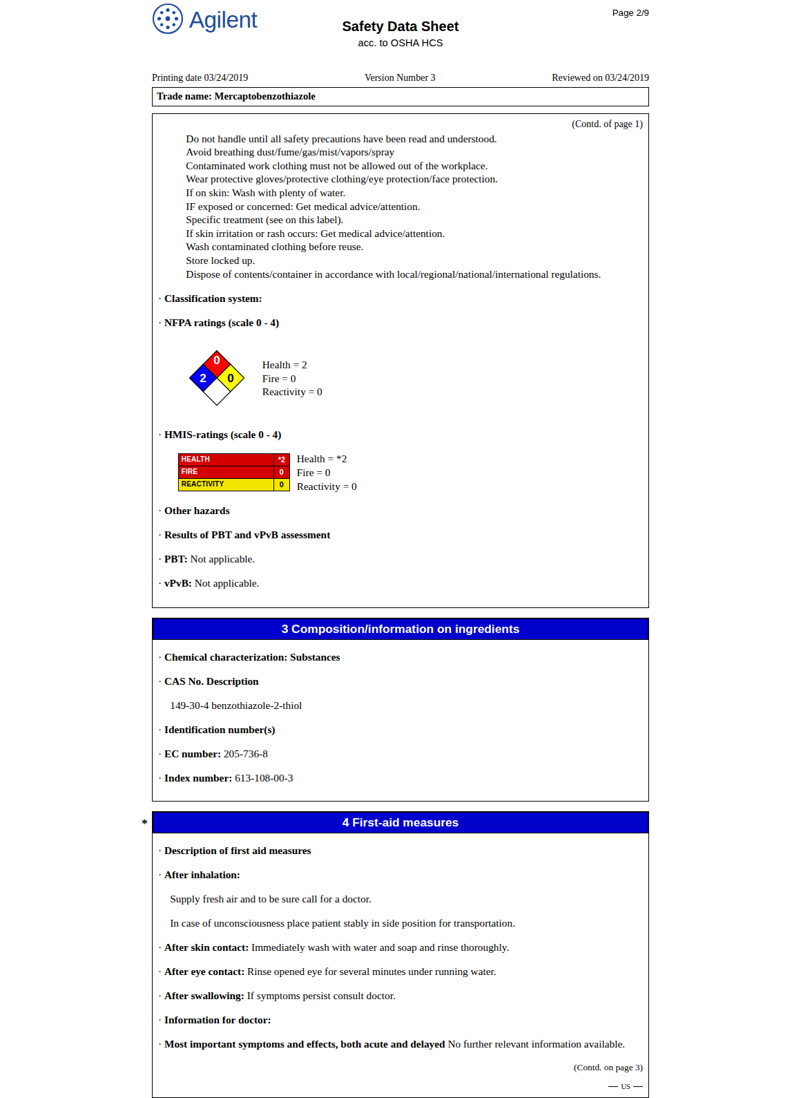Agilent
Page 2/9
Safety Data Sheet
acc. to OSHA HCS
Printing date 03/24/2019
Version Number 3
Reviewed on 03/24/2019
Trade name: Mercaptobenzothiazole
(Contd. of page 1)
Do not handle until all safety precautions have been read and understood.
Avoid breathing dust/fume/gas/mist/vapors/spray
Contaminated work clothing must not be allowed out of the workplace.
Wear protective gloves/protective clothing/eye protection/face protection.
If on skin: Wash with plenty of water.
IF exposed or concerned: Get medical advice/attention.
Specific treatment (see on this label).
If skin irritation or rash occurs: Get medical advice/attention.
Wash contaminated clothing before reuse.
Store locked up.
Dispose of contents/container in accordance with local/regional/national/international regulations.
· Classification system:
· NFPA ratings (scale 0 - 4)
0 0 2
Health = 2
Fire = 0
Reactivity = 0
· HMIS-ratings (scale 0 - 4)
HEALTH
*2
FIRE
0
REACTIVITY
0
Health = *2
Fire = 0
Reactivity = 0
· Other hazards
· Results of PBT and vPvB assessment
· PBT: Not applicable.
· vPvB: Not applicable.
3 Composition/information on ingredients
· Chemical characterization: Substances
· CAS No. Description
149-30-4 benzothiazole-2-thiol
· Identification number(s)
· EC number: 205-736-8
· Index number: 613-108-00-3
*
4 First-aid measures
· Description of first aid measures
· After inhalation:
Supply fresh air and to be sure call for a doctor.
In case of unconsciousness place patient stably in side position for transportation.
· After skin contact: Immediately wash with water and soap and rinse thoroughly.
· After eye contact: Rinse opened eye for several minutes under running water.
· After swallowing: If symptoms persist consult doctor.
· Information for doctor:
· Most important symptoms and effects, both acute and delayed No further relevant information available.
(Contd. on page 3)
US